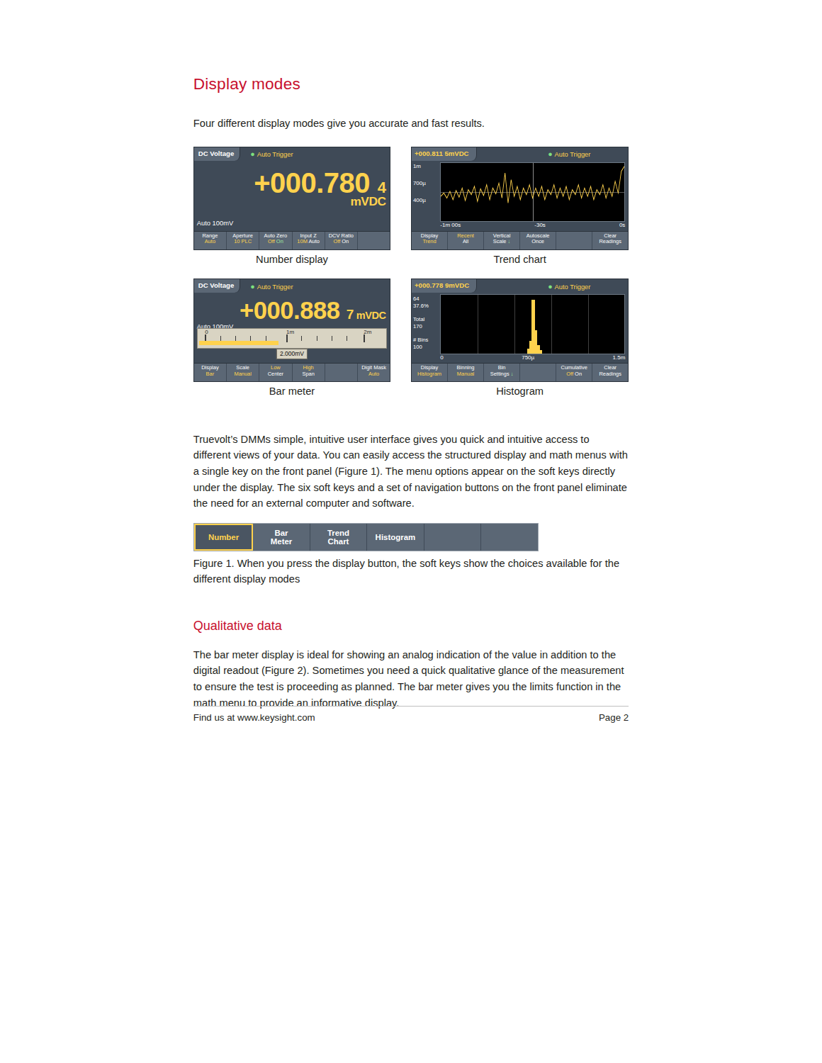Display modes
Four different display modes give you accurate and fast results.
| DC Voltage ● Auto Trigger +000.780 4 mVDC Auto 100mV Range Auto Aperture 10 PLC Auto Zero Off On Input Z 10M Auto DCV Ratio Off On Number display | +000.811 5mVDC ● Auto Trigger 1m 700µ 400µ -1m 00s -30s 0s Display Trend Recent All Vertical Scale ↓ Autoscale Once Clear Readings Trend chart |
| DC Voltage ● Auto Trigger +000.888 7 mVDC Auto 100mV 0 1m 2m 2.000mV Display Bar Scale Manual Low Center High Span Digit Mask Auto Bar meter | +000.778 9mVDC ● Auto Trigger 64 37.6% Total 170 # Bins 100 0 750µ 1.5m Display Histogram Binning Manual Bin Settings ↓ Cumulative Off On Clear Readings Histogram |
Truevolt’s DMMs simple, intuitive user interface gives you quick and intuitive access to different views of your data. You can easily access the structured display and math menus with a single key on the front panel (Figure 1). The menu options appear on the soft keys directly under the display. The six soft keys and a set of navigation buttons on the front panel eliminate the need for an external computer and software.
Number
Bar
Meter
Trend
Chart
Histogram
Figure 1. When you press the display button, the soft keys show the choices available for the different display modes
Qualitative data
The bar meter display is ideal for showing an analog indication of the value in addition to the digital readout (Figure 2). Sometimes you need a quick qualitative glance of the measurement to ensure the test is proceeding as planned. The bar meter gives you the limits function in the math menu to provide an informative display.
Find us at www.keysight.com Page 2